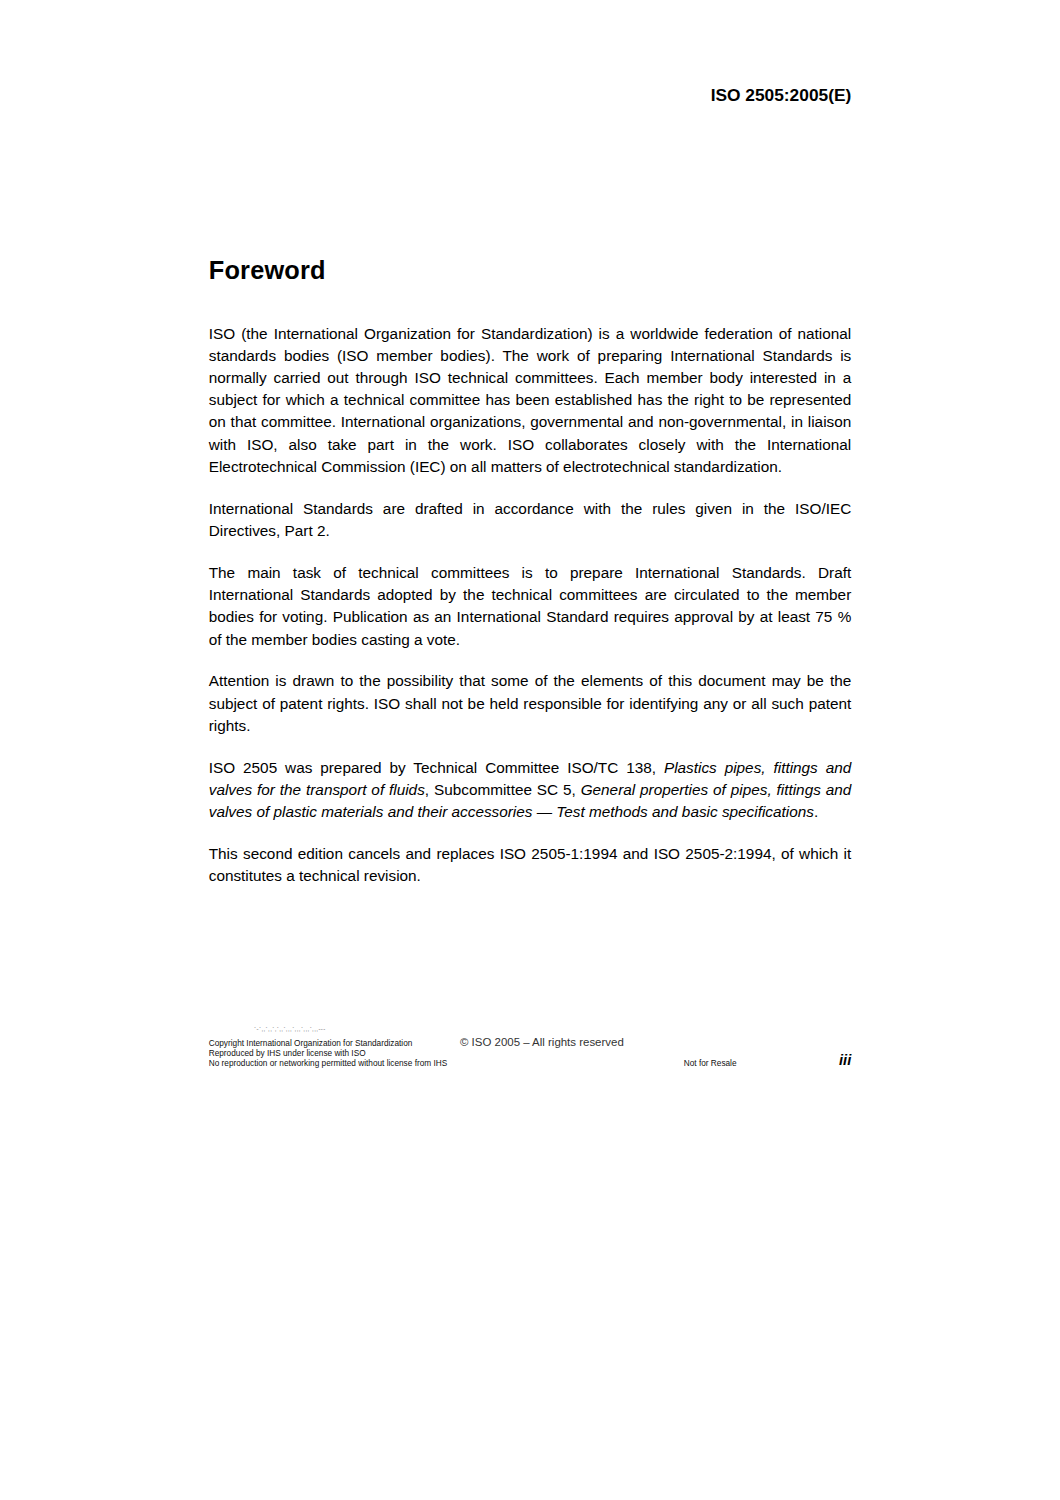ISO 2505:2005(E)
Foreword
ISO (the International Organization for Standardization) is a worldwide federation of national standards bodies (ISO member bodies). The work of preparing International Standards is normally carried out through ISO technical committees. Each member body interested in a subject for which a technical committee has been established has the right to be represented on that committee. International organizations, governmental and non-governmental, in liaison with ISO, also take part in the work. ISO collaborates closely with the International Electrotechnical Commission (IEC) on all matters of electrotechnical standardization.
International Standards are drafted in accordance with the rules given in the ISO/IEC Directives, Part 2.
The main task of technical committees is to prepare International Standards. Draft International Standards adopted by the technical committees are circulated to the member bodies for voting. Publication as an International Standard requires approval by at least 75 % of the member bodies casting a vote.
Attention is drawn to the possibility that some of the elements of this document may be the subject of patent rights. ISO shall not be held responsible for identifying any or all such patent rights.
ISO 2505 was prepared by Technical Committee ISO/TC 138, Plastics pipes, fittings and valves for the transport of fluids, Subcommittee SC 5, General properties of pipes, fittings and valves of plastic materials and their accessories — Test methods and basic specifications.
This second edition cancels and replaces ISO 2505-1:1994 and ISO 2505-2:1994, of which it constitutes a technical revision.
`-`,,`,,`,`,,`,,,`,,,`,,,`,,,---
Copyright International Organization for Standardization © ISO 2005 – All rights reserved
Reproduced by IHS under license with ISO
No reproduction or networking permitted without license from IHS Not for Resale
iii